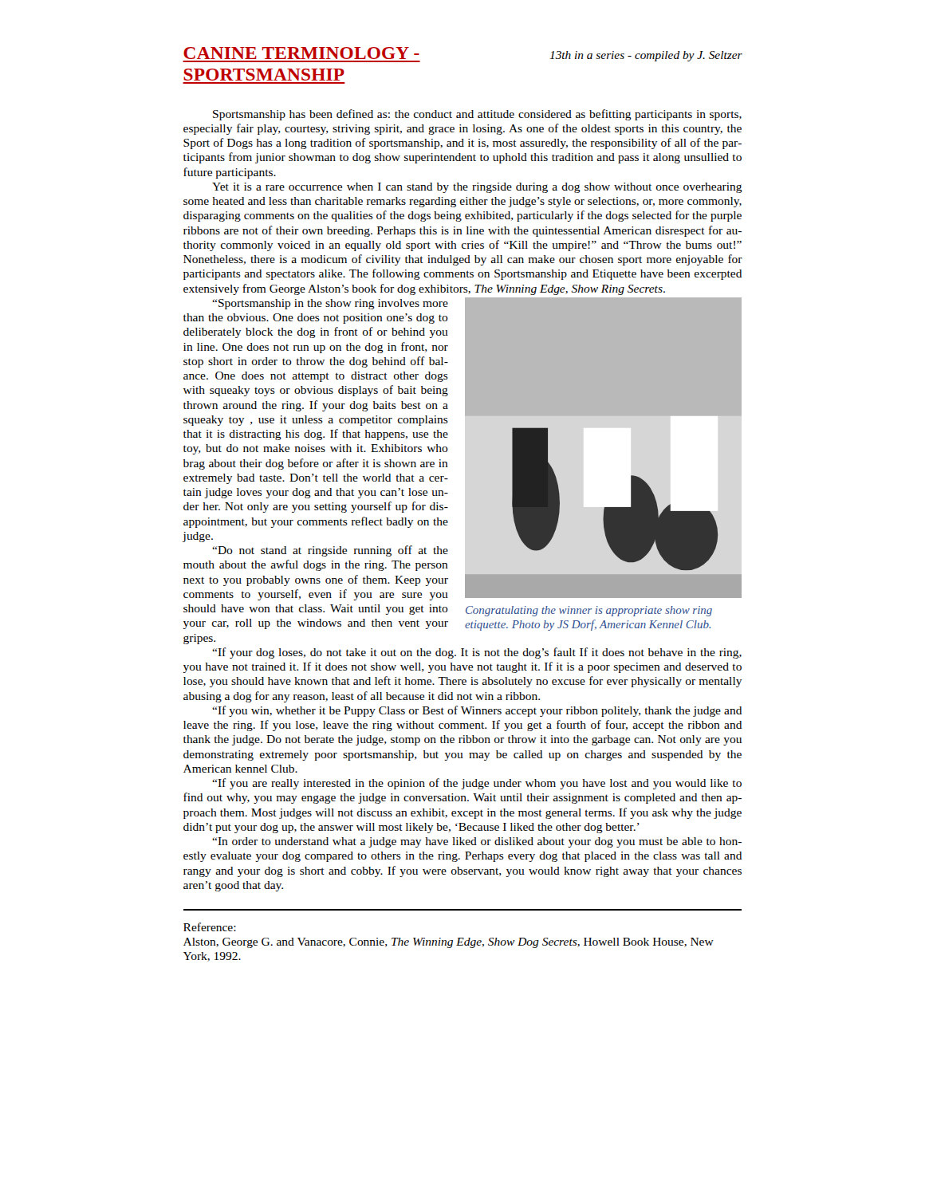CANINE TERMINOLOGY - SPORTSMANSHIP
13th in a series - compiled by J. Seltzer
Sportsmanship has been defined as: the conduct and attitude considered as befitting participants in sports, especially fair play, courtesy, striving spirit, and grace in losing. As one of the oldest sports in this country, the Sport of Dogs has a long tradition of sportsmanship, and it is, most assuredly, the responsibility of all of the participants from junior showman to dog show superintendent to uphold this tradition and pass it along unsullied to future participants.
Yet it is a rare occurrence when I can stand by the ringside during a dog show without once overhearing some heated and less than charitable remarks regarding either the judge’s style or selections, or, more commonly, disparaging comments on the qualities of the dogs being exhibited, particularly if the dogs selected for the purple ribbons are not of their own breeding. Perhaps this is in line with the quintessential American disrespect for authority commonly voiced in an equally old sport with cries of “Kill the umpire!” and “Throw the bums out!” Nonetheless, there is a modicum of civility that indulged by all can make our chosen sport more enjoyable for participants and spectators alike. The following comments on Sportsmanship and Etiquette have been excerpted extensively from George Alston’s book for dog exhibitors, The Winning Edge, Show Ring Secrets.
Congratulating the winner is appropriate show ring etiquette. Photo by JS Dorf, American Kennel Club.
“Sportsmanship in the show ring involves more than the obvious. One does not position one’s dog to deliberately block the dog in front of or behind you in line. One does not run up on the dog in front, nor stop short in order to throw the dog behind off balance. One does not attempt to distract other dogs with squeaky toys or obvious displays of bait being thrown around the ring. If your dog baits best on a squeaky toy , use it unless a competitor complains that it is distracting his dog. If that happens, use the toy, but do not make noises with it. Exhibitors who brag about their dog before or after it is shown are in extremely bad taste. Don’t tell the world that a certain judge loves your dog and that you can’t lose under her. Not only are you setting yourself up for disappointment, but your comments reflect badly on the judge.
“Do not stand at ringside running off at the mouth about the awful dogs in the ring. The person next to you probably owns one of them. Keep your comments to yourself, even if you are sure you should have won that class. Wait until you get into your car, roll up the windows and then vent your gripes.
“If your dog loses, do not take it out on the dog. It is not the dog’s fault If it does not behave in the ring, you have not trained it. If it does not show well, you have not taught it. If it is a poor specimen and deserved to lose, you should have known that and left it home. There is absolutely no excuse for ever physically or mentally abusing a dog for any reason, least of all because it did not win a ribbon.
“If you win, whether it be Puppy Class or Best of Winners accept your ribbon politely, thank the judge and leave the ring. If you lose, leave the ring without comment. If you get a fourth of four, accept the ribbon and thank the judge. Do not berate the judge, stomp on the ribbon or throw it into the garbage can. Not only are you demonstrating extremely poor sportsmanship, but you may be called up on charges and suspended by the American kennel Club.
“If you are really interested in the opinion of the judge under whom you have lost and you would like to find out why, you may engage the judge in conversation. Wait until their assignment is completed and then approach them. Most judges will not discuss an exhibit, except in the most general terms. If you ask why the judge didn’t put your dog up, the answer will most likely be, ‘Because I liked the other dog better.’
“In order to understand what a judge may have liked or disliked about your dog you must be able to honestly evaluate your dog compared to others in the ring. Perhaps every dog that placed in the class was tall and rangy and your dog is short and cobby. If you were observant, you would know right away that your chances aren’t good that day.
Reference:
Alston, George G. and Vanacore, Connie, The Winning Edge, Show Dog Secrets, Howell Book House, New York, 1992.